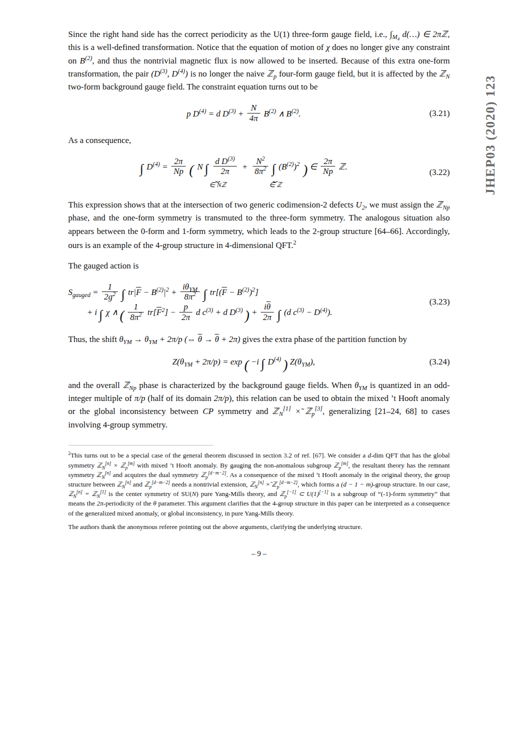JHEP03 (2020) 123
Since the right hand side has the correct periodicity as the U(1) three-form gauge field, i.e., ∫M4 d(…) ∈ 2πℤ, this is a well-defined transformation. Notice that the equation of motion of χ does no longer give any constraint on B(2), and thus the nontrivial magnetic flux is now allowed to be inserted. Because of this extra one-form transformation, the pair (D(3), D(4)) is no longer the naive ℤp four-form gauge field, but it is affected by the ℤN two-form background gauge field. The constraint equation turns out to be
p D(4) = d D(3) + N 4π B(2) ∧ B(2).
(3.21)
As a consequence,
∫ D(4) = 2π Np ( N ∫ d D(3) 2π ⏟ ∈ Nℤ + N28π2 ∫ (B(2))2 ⏟ ∈ ℤ ) ∈ 2π Np ℤ.
(3.22)
This expression shows that at the intersection of two generic codimension-2 defects U2, we must assign the ℤNp phase, and the one-form symmetry is transmuted to the three-form symmetry. The analogous situation also appears between the 0-form and 1-form symmetry, which leads to the 2-group structure [64–66]. Accordingly, ours is an example of the 4-group structure in 4-dimensional QFT.2
The gauged action is
Sgauged = 12g2 ∫ tr|F − B(2)|2 + iθYM 8π2 ∫ tr[(F − B(2))2]
+ i ∫ χ ∧ ( 18π2 tr[F2] − p 2π d c(3) + d D(3) ) + iθ 2π ∫ (d c(3) − D(4)).
(3.23)
Thus, the shift θYM → θYM + 2π/p (⇔ θ → θ + 2π) gives the extra phase of the partition function by
Z(θYM + 2π/p) = exp ( −i ∫ D(4) ) Z(θYM),
(3.24)
and the overall ℤNp phase is characterized by the background gauge fields. When θYM is quantized in an odd-integer multiple of π/p (half of its domain 2π/p), this relation can be used to obtain the mixed ’t Hooft anomaly or the global inconsistency between CP symmetry and ℤN[1] ×̃ ℤp[3], generalizing [21–24, 68] to cases involving 4-group symmetry.
2 This turns out to be a special case of the general theorem discussed in section 3.2 of ref. [67]. We consider a d-dim QFT that has the global symmetry ℤN[n] × ℤp[m] with mixed ’t Hooft anomaly. By gauging the non-anomalous subgroup ℤp[m], the resultant theory has the remnant symmetry ℤN[n] and acquires the dual symmetry ℤp[d−m−2]. As a consequence of the mixed ’t Hooft anomaly in the original theory, the group structure between ℤN[n] and ℤp[d−m−2] needs a nontrivial extension, ℤN[n] ×̃ ℤp[d−m−2], which forms a (d − 1 − m)-group structure. In our case, ℤN[n] = ℤN[1] is the center symmetry of SU(N) pure Yang-Mills theory, and ℤp[−1] ⊂ U(1)[−1] is a subgroup of “(-1)-form symmetry” that means the 2π-periodicity of the θ parameter. This argument clarifies that the 4-group structure in this paper can be interpreted as a consequence of the generalized mixed anomaly, or global inconsistency, in pure Yang-Mills theory.
The authors thank the anonymous referee pointing out the above arguments, clarifying the underlying structure.
– 9 –